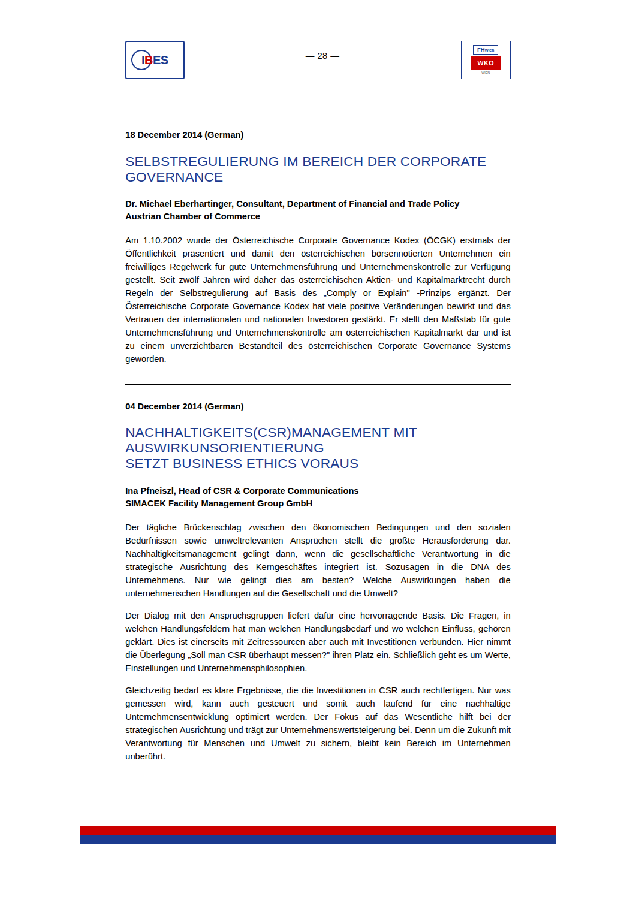IBES
— 28 —
FHWien
WKO
WIEN
18 December 2014 (German)
SELBSTREGULIERUNG IM BEREICH DER CORPORATE GOVERNANCE
Dr. Michael Eberhartinger, Consultant, Department of Financial and Trade Policy
Austrian Chamber of Commerce
Am 1.10.2002 wurde der Österreichische Corporate Governance Kodex (ÖCGK) erstmals der Öffentlichkeit präsentiert und damit den österreichischen börsennotierten Unternehmen ein freiwilliges Regelwerk für gute Unternehmensführung und Unternehmenskontrolle zur Verfügung gestellt. Seit zwölf Jahren wird daher das österreichischen Aktien- und Kapitalmarktrecht durch Regeln der Selbstregulierung auf Basis des „Comply or Explain" -Prinzips ergänzt. Der Österreichische Corporate Governance Kodex hat viele positive Veränderungen bewirkt und das Vertrauen der internationalen und nationalen Investoren gestärkt. Er stellt den Maßstab für gute Unternehmensführung und Unternehmenskontrolle am österreichischen Kapitalmarkt dar und ist zu einem unverzichtbaren Bestandteil des österreichischen Corporate Governance Systems geworden.
04 December 2014 (German)
NACHHALTIGKEITS(CSR)MANAGEMENT MIT AUSWIRKUNSORIENTIERUNG
SETZT BUSINESS ETHICS VORAUS
Ina Pfneiszl, Head of CSR & Corporate Communications
SIMACEK Facility Management Group GmbH
Der tägliche Brückenschlag zwischen den ökonomischen Bedingungen und den sozialen Bedürfnissen sowie umweltrelevanten Ansprüchen stellt die größte Herausforderung dar. Nachhaltigkeitsmanagement gelingt dann, wenn die gesellschaftliche Verantwortung in die strategische Ausrichtung des Kerngeschäftes integriert ist. Sozusagen in die DNA des Unternehmens. Nur wie gelingt dies am besten? Welche Auswirkungen haben die unternehmerischen Handlungen auf die Gesellschaft und die Umwelt?
Der Dialog mit den Anspruchsgruppen liefert dafür eine hervorragende Basis. Die Fragen, in welchen Handlungsfeldern hat man welchen Handlungsbedarf und wo welchen Einfluss, gehören geklärt. Dies ist einerseits mit Zeitressourcen aber auch mit Investitionen verbunden. Hier nimmt die Überlegung „Soll man CSR überhaupt messen?" ihren Platz ein. Schließlich geht es um Werte, Einstellungen und Unternehmensphilosophien.
Gleichzeitig bedarf es klare Ergebnisse, die die Investitionen in CSR auch rechtfertigen. Nur was gemessen wird, kann auch gesteuert und somit auch laufend für eine nachhaltige Unternehmensentwicklung optimiert werden. Der Fokus auf das Wesentliche hilft bei der strategischen Ausrichtung und trägt zur Unternehmenswertsteigerung bei. Denn um die Zukunft mit Verantwortung für Menschen und Umwelt zu sichern, bleibt kein Bereich im Unternehmen unberührt.